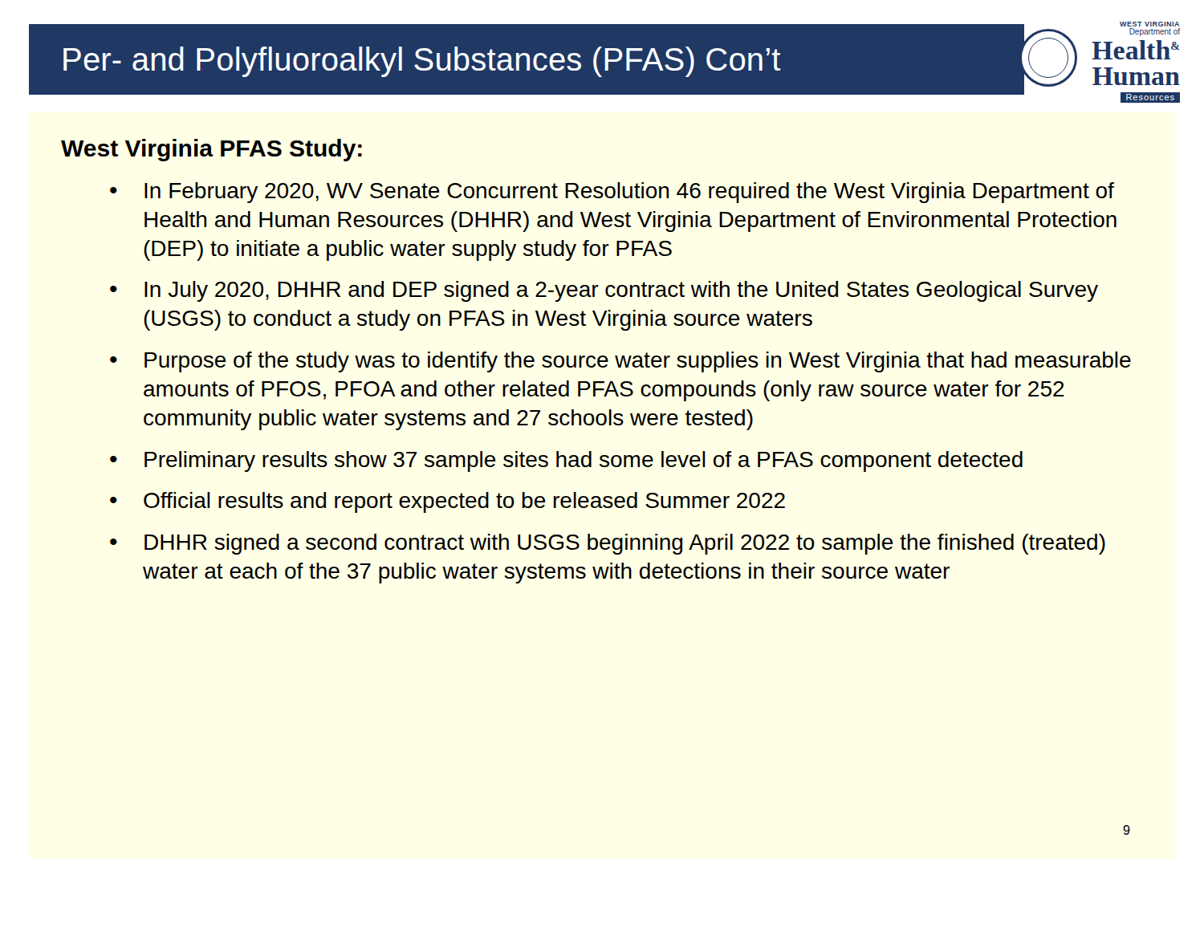Per- and Polyfluoroalkyl Substances (PFAS) Con’t
WEST VIRGINIA Department of Health& Human Resources
West Virginia PFAS Study:
In February 2020, WV Senate Concurrent Resolution 46 required the West Virginia Department of Health and Human Resources (DHHR) and West Virginia Department of Environmental Protection (DEP) to initiate a public water supply study for PFAS
In July 2020, DHHR and DEP signed a 2-year contract with the United States Geological Survey (USGS) to conduct a study on PFAS in West Virginia source waters
Purpose of the study was to identify the source water supplies in West Virginia that had measurable amounts of PFOS, PFOA and other related PFAS compounds (only raw source water for 252 community public water systems and 27 schools were tested)
Preliminary results show 37 sample sites had some level of a PFAS component detected
Official results and report expected to be released Summer 2022
DHHR signed a second contract with USGS beginning April 2022 to sample the finished (treated) water at each of the 37 public water systems with detections in their source water
9